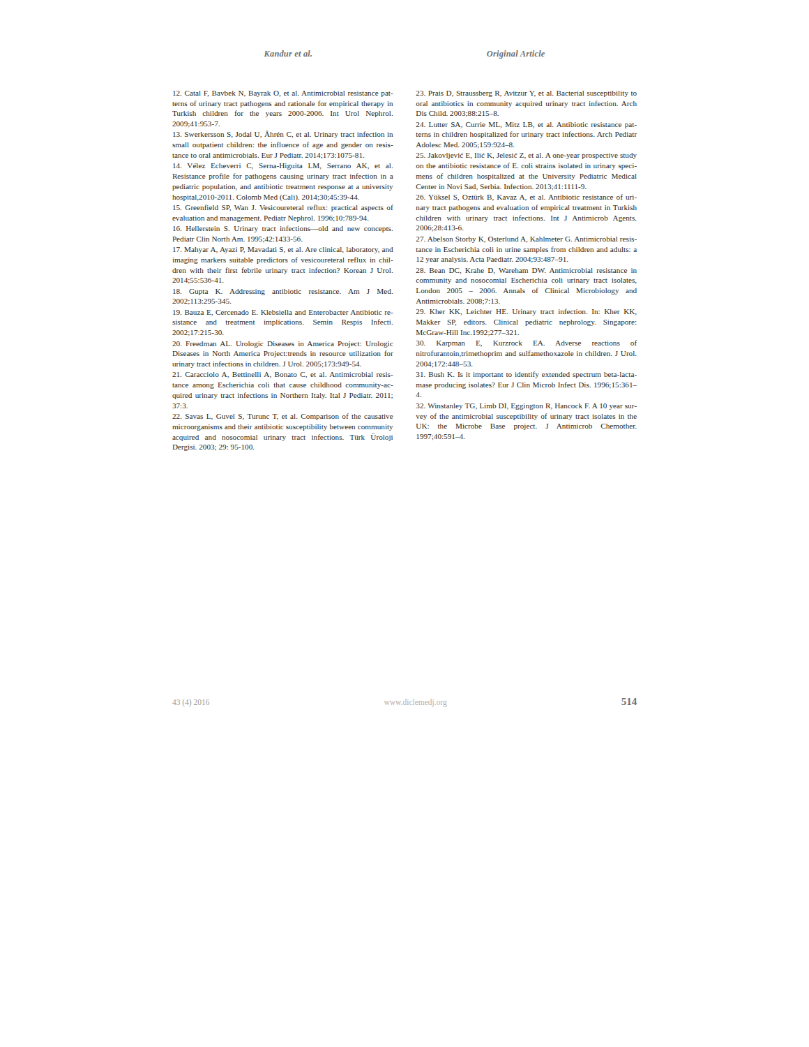Kandur et al. Original Article
12. Catal F, Bavbek N, Bayrak O, et al. Antimicrobial resistance patterns of urinary tract pathogens and rationale for empirical therapy in Turkish children for the years 2000-2006. Int Urol Nephrol. 2009;41:953-7.
13. Swerkersson S, Jodal U, Åhrén C, et al. Urinary tract infection in small outpatient children: the influence of age and gender on resistance to oral antimicrobials. Eur J Pediatr. 2014;173:1075-81.
14. Vélez Echeverri C, Serna-Higuita LM, Serrano AK, et al. Resistance profile for pathogens causing urinary tract infection in a pediatric population, and antibiotic treatment response at a university hospital,2010-2011. Colomb Med (Cali). 2014;30;45:39-44.
15. Greenfield SP, Wan J. Vesicoureteral reflux: practical aspects of evaluation and management. Pediatr Nephrol. 1996;10:789-94.
16. Hellerstein S. Urinary tract infections—old and new concepts. Pediatr Clin North Am. 1995;42:1433-56.
17. Mahyar A, Ayazi P, Mavadati S, et al. Are clinical, laboratory, and imaging markers suitable predictors of vesicoureteral reflux in children with their first febrile urinary tract infection? Korean J Urol. 2014;55:536-41.
18. Gupta K. Addressing antibiotic resistance. Am J Med. 2002;113:295-345.
19. Bauza E, Cercenado E. Klebsiella and Enterobacter Antibiotic resistance and treatment implications. Semin Respis Infecti. 2002;17:215-30.
20. Freedman AL. Urologic Diseases in America Project: Urologic Diseases in North America Project:trends in resource utilization for urinary tract infections in children. J Urol. 2005;173:949-54.
21. Caracciolo A, Bettinelli A, Bonato C, et al. Antimicrobial resistance among Escherichia coli that cause childhood community-acquired urinary tract infections in Northern Italy. Ital J Pediatr. 2011; 37:3.
22. Savas L, Guvel S, Turunc T, et al. Comparison of the causative microorganisms and their antibiotic susceptibility between community acquired and nosocomial urinary tract infections. Türk Üroloji Dergisi. 2003; 29: 95-100.
23. Prais D, Straussberg R, Avitzur Y, et al. Bacterial susceptibility to oral antibiotics in community acquired urinary tract infection. Arch Dis Child. 2003;88:215–8.
24. Lutter SA, Currie ML, Mitz LB, et al. Antibiotic resistance patterns in children hospitalized for urinary tract infections. Arch Pediatr Adolesc Med. 2005;159:924–8.
25. Jakovljević E, Ilić K, Jelesić Z, et al. A one-year prospective study on the antibiotic resistance of E. coli strains isolated in urinary specimens of children hospitalized at the University Pediatric Medical Center in Novi Sad, Serbia. Infection. 2013;41:1111-9.
26. Yüksel S, Oztürk B, Kavaz A, et al. Antibiotic resistance of urinary tract pathogens and evaluation of empirical treatment in Turkish children with urinary tract infections. Int J Antimicrob Agents. 2006;28:413-6.
27. Abelson Storby K, Osterlund A, Kahlmeter G. Antimicrobial resistance in Escherichia coli in urine samples from children and adults: a 12 year analysis. Acta Paediatr. 2004;93:487–91.
28. Bean DC, Krahe D, Wareham DW. Antimicrobial resistance in community and nosocomial Escherichia coli urinary tract isolates, London 2005 – 2006. Annals of Clinical Microbiology and Antimicrobials. 2008;7:13.
29. Kher KK, Leichter HE. Urinary tract infection. In: Kher KK, Makker SP, editors. Clinical pediatric nephrology. Singapore: McGraw-Hill Inc.1992;277–321.
30. Karpman E, Kurzrock EA. Adverse reactions of nitrofurantoin,trimethoprim and sulfamethoxazole in children. J Urol. 2004;172:448–53.
31. Bush K. Is it important to identify extended spectrum beta-lactamase producing isolates? Eur J Clin Microb Infect Dis. 1996;15:361–4.
32. Winstanley TG, Limb DI, Eggington R, Hancock F. A 10 year survey of the antimicrobial susceptibility of urinary tract isolates in the UK: the Microbe Base project. J Antimicrob Chemother. 1997;40:591–4.
43 (4) 2016 www.diclemedj.org 514